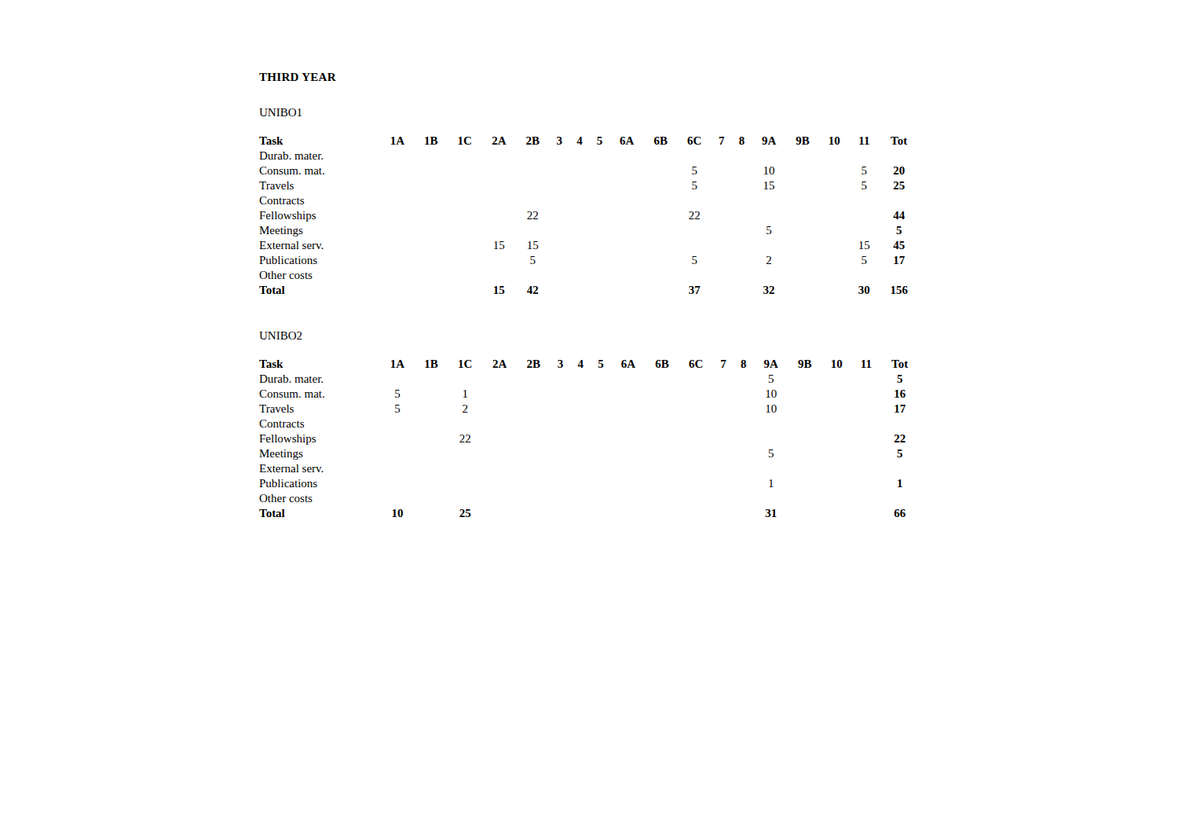THIRD YEAR
UNIBO1
| Task | 1A | 1B | 1C | 2A | 2B | 3 | 4 | 5 | 6A | 6B | 6C | 7 | 8 | 9A | 9B | 10 | 11 | Tot |
| --- | --- | --- | --- | --- | --- | --- | --- | --- | --- | --- | --- | --- | --- | --- | --- | --- | --- | --- |
| Durab. mater. | | | | | | | | | | | | | | | | | | |
| Consum. mat. | | | | | | | | | | | 5 | | | 10 | | | 5 | 20 |
| Travels | | | | | | | | | | | 5 | | | 15 | | | 5 | 25 |
| Contracts | | | | | | | | | | | | | | | | | | |
| Fellowships | | | | | 22 | | | | | | 22 | | | | | | | 44 |
| Meetings | | | | | | | | | | | | | | 5 | | | | 5 |
| External serv. | | | | 15 | 15 | | | | | | | | | | | | 15 | 45 |
| Publications | | | | | 5 | | | | | | 5 | | | 2 | | | 5 | 17 |
| Other costs | | | | | | | | | | | | | | | | | | |
| Total | | | | 15 | 42 | | | | | | 37 | | | 32 | | | 30 | 156 |
UNIBO2
| Task | 1A | 1B | 1C | 2A | 2B | 3 | 4 | 5 | 6A | 6B | 6C | 7 | 8 | 9A | 9B | 10 | 11 | Tot |
| --- | --- | --- | --- | --- | --- | --- | --- | --- | --- | --- | --- | --- | --- | --- | --- | --- | --- | --- |
| Durab. mater. | | | | | | | | | | | | | | 5 | | | | 5 |
| Consum. mat. | 5 | | 1 | | | | | | | | | | | 10 | | | | 16 |
| Travels | 5 | | 2 | | | | | | | | | | | 10 | | | | 17 |
| Contracts | | | | | | | | | | | | | | | | | | |
| Fellowships | | | 22 | | | | | | | | | | | | | | | 22 |
| Meetings | | | | | | | | | | | | | | 5 | | | | 5 |
| External serv. | | | | | | | | | | | | | | | | | | |
| Publications | | | | | | | | | | | | | | 1 | | | | 1 |
| Other costs | | | | | | | | | | | | | | | | | | |
| Total | 10 | | 25 | | | | | | | | | | | 31 | | | | 66 |